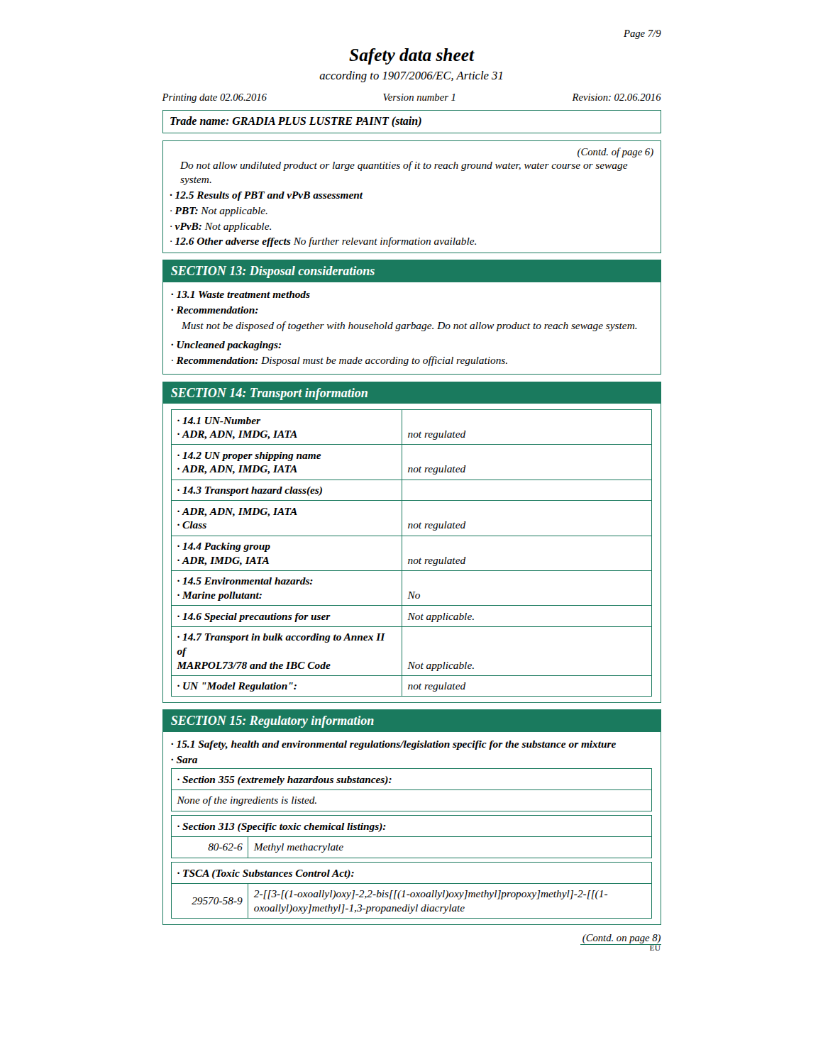Page 7/9
Safety data sheet
according to 1907/2006/EC, Article 31
Printing date 02.06.2016
Version number 1
Revision: 02.06.2016
Trade name: GRADIA PLUS LUSTRE PAINT (stain)
(Contd. of page 6)
Do not allow undiluted product or large quantities of it to reach ground water, water course or sewage system.
12.5 Results of PBT and vPvB assessment
PBT: Not applicable.
vPvB: Not applicable.
12.6 Other adverse effects No further relevant information available.
SECTION 13: Disposal considerations
13.1 Waste treatment methods
Recommendation:
Must not be disposed of together with household garbage. Do not allow product to reach sewage system.
Uncleaned packagings:
Recommendation: Disposal must be made according to official regulations.
SECTION 14: Transport information
| 14.1 UN-Number ADR, ADN, IMDG, IATA | not regulated |
| 14.2 UN proper shipping name ADR, ADN, IMDG, IATA | not regulated |
| 14.3 Transport hazard class(es) | |
| ADR, ADN, IMDG, IATA Class | not regulated |
| 14.4 Packing group ADR, IMDG, IATA | not regulated |
| 14.5 Environmental hazards: Marine pollutant: | No |
| 14.6 Special precautions for user | Not applicable. |
| 14.7 Transport in bulk according to Annex II of MARPOL73/78 and the IBC Code | Not applicable. |
| UN "Model Regulation": | not regulated |
SECTION 15: Regulatory information
15.1 Safety, health and environmental regulations/legislation specific for the substance or mixture
Sara
| Section 355 (extremely hazardous substances): |
| None of the ingredients is listed. |
| Section 313 (Specific toxic chemical listings): |
| 80-62-6 | Methyl methacrylate |
| TSCA (Toxic Substances Control Act): |
| 29570-58-9 | 2-[[3-[(1-oxoallyl)oxy]-2,2-bis[[(1-oxoallyl)oxy]methyl]propoxy]methyl]-2-[[(1-oxoallyl)oxy]methyl]-1,3-propanediyl diacrylate |
(Contd. on page 8)
EU